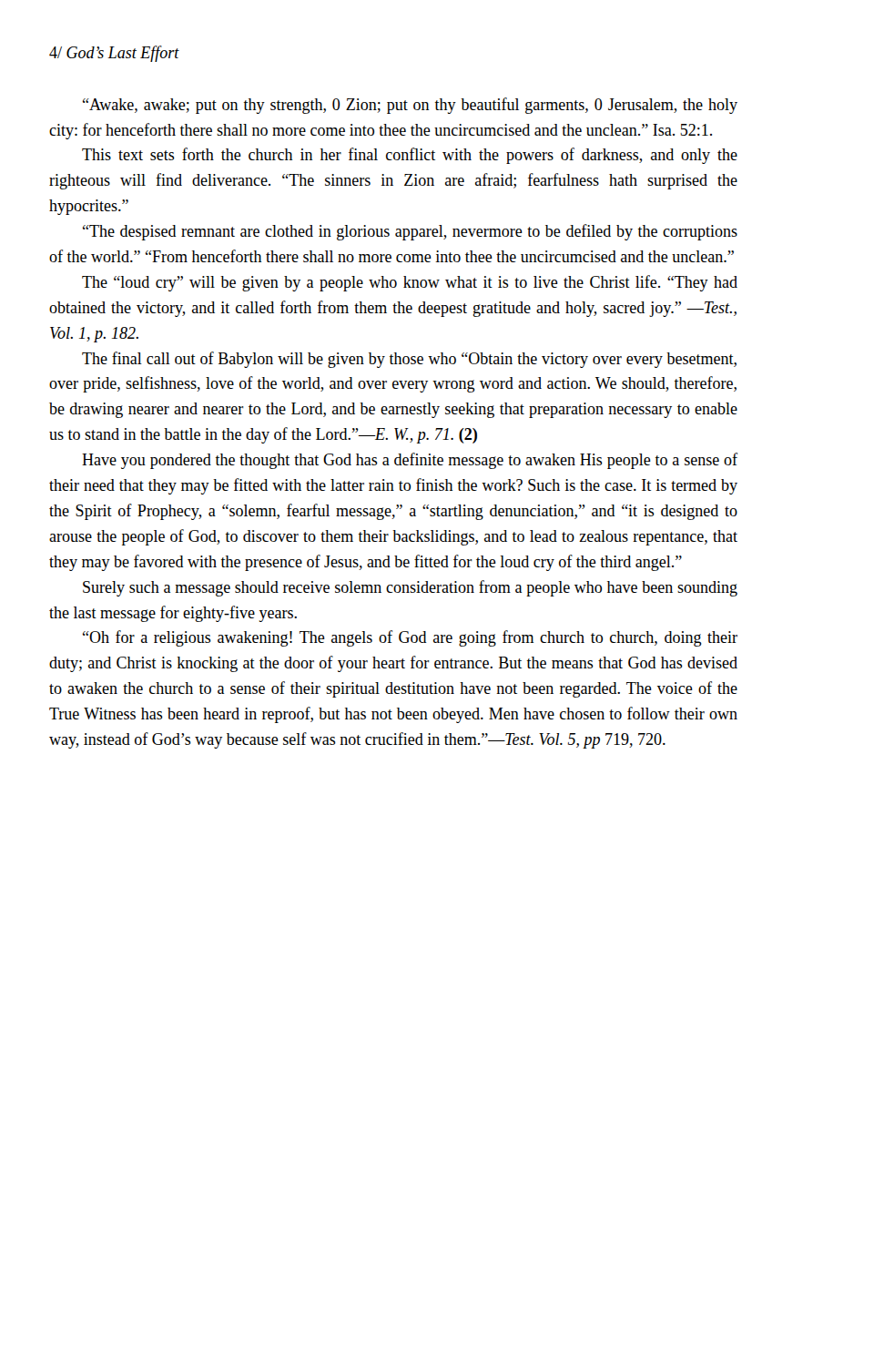4/ God’s Last Effort
“Awake, awake; put on thy strength, 0 Zion; put on thy beautiful garments, 0 Jerusalem, the holy city: for henceforth there shall no more come into thee the uncircumcised and the unclean.” Isa. 52:1.
This text sets forth the church in her final conflict with the powers of darkness, and only the righteous will find deliverance. “The sinners in Zion are afraid; fearfulness hath surprised the hypocrites.”
“The despised remnant are clothed in glorious apparel, nevermore to be defiled by the corruptions of the world.” “From henceforth there shall no more come into thee the uncircumcised and the unclean.”
The “loud cry” will be given by a people who know what it is to live the Christ life. “They had obtained the victory, and it called forth from them the deepest gratitude and holy, sacred joy.” —Test., Vol. 1, p. 182.
The final call out of Babylon will be given by those who “Obtain the victory over every besetment, over pride, selfishness, love of the world, and over every wrong word and action. We should, therefore, be drawing nearer and nearer to the Lord, and be earnestly seeking that preparation necessary to enable us to stand in the battle in the day of the Lord.”—E. W., p. 71. (2)
Have you pondered the thought that God has a definite message to awaken His people to a sense of their need that they may be fitted with the latter rain to finish the work? Such is the case. It is termed by the Spirit of Prophecy, a “solemn, fearful message,” a “startling denunciation,” and “it is designed to arouse the people of God, to discover to them their backslidings, and to lead to zealous repentance, that they may be favored with the presence of Jesus, and be fitted for the loud cry of the third angel.”
Surely such a message should receive solemn consideration from a people who have been sounding the last message for eighty-five years.
“Oh for a religious awakening! The angels of God are going from church to church, doing their duty; and Christ is knocking at the door of your heart for entrance. But the means that God has devised to awaken the church to a sense of their spiritual destitution have not been regarded. The voice of the True Witness has been heard in reproof, but has not been obeyed. Men have chosen to follow their own way, instead of God’s way because self was not crucified in them.”—Test. Vol. 5, pp 719, 720.